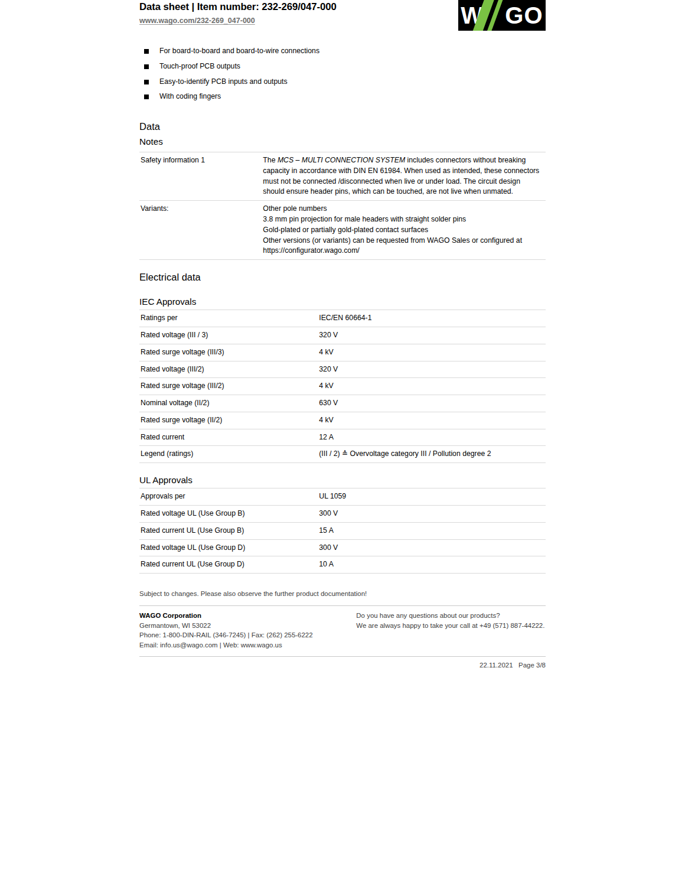Data sheet | Item number: 232-269/047-000
www.wago.com/232-269_047-000
W GO
For board-to-board and board-to-wire connections
Touch-proof PCB outputs
Easy-to-identify PCB inputs and outputs
With coding fingers
Data
Notes
| Safety information 1 | The MCS – MULTI CONNECTION SYSTEM includes connectors without breaking capacity in accordance with DIN EN 61984. When used as intended, these connectors must not be connected /disconnected when live or under load. The circuit design should ensure header pins, which can be touched, are not live when unmated. |
| Variants: | Other pole numbers 3.8 mm pin projection for male headers with straight solder pins Gold-plated or partially gold-plated contact surfaces Other versions (or variants) can be requested from WAGO Sales or configured at https://configurator.wago.com/ |
Electrical data
IEC Approvals
| Ratings per | IEC/EN 60664-1 |
| Rated voltage (III / 3) | 320 V |
| Rated surge voltage (III/3) | 4 kV |
| Rated voltage (III/2) | 320 V |
| Rated surge voltage (III/2) | 4 kV |
| Nominal voltage (II/2) | 630 V |
| Rated surge voltage (II/2) | 4 kV |
| Rated current | 12 A |
| Legend (ratings) | (III / 2) ≙ Overvoltage category III / Pollution degree 2 |
UL Approvals
| Approvals per | UL 1059 |
| Rated voltage UL (Use Group B) | 300 V |
| Rated current UL (Use Group B) | 15 A |
| Rated voltage UL (Use Group D) | 300 V |
| Rated current UL (Use Group D) | 10 A |
Subject to changes. Please also observe the further product documentation!
WAGO Corporation
Germantown, WI 53022
Phone: 1-800-DIN-RAIL (346-7245) | Fax: (262) 255-6222
Email: info.us@wago.com | Web: www.wago.us
Do you have any questions about our products?
We are always happy to take your call at +49 (571) 887-44222.
22.11.2021 Page 3/8